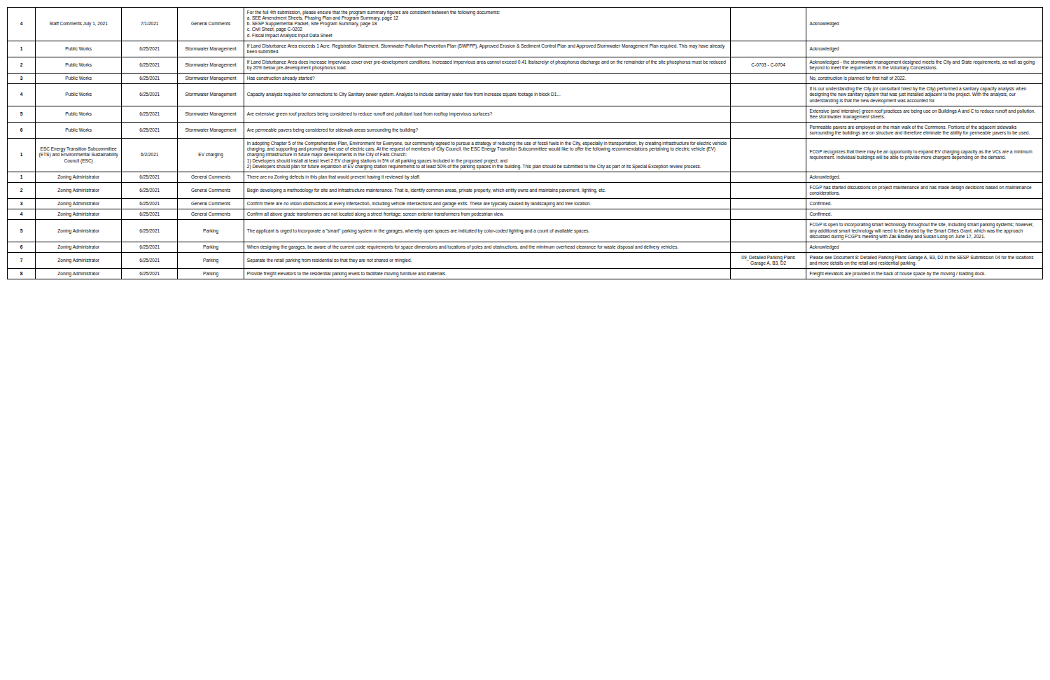| 4 | Staff Comments July 1, 2021 | 7/1/2021 | General Comments | For the full 4th submission, please ensure that the program summary figures are consistent between the following documents: a. SEE Amendment Sheets, Phasing Plan and Program Summary, page 12 b. SESP Supplemental Packet, Site Program Summary, page 18 c. Civil Sheet, page C-0202 d. Fiscal Impact Analysis Input Data Sheet | | Acknowledged |
| 1 | Public Works | 6/25/2021 | Stormwater Management | If Land Disturbance Area exceeds 1 Acre. Registration Statement, Stormwater Pollution Prevention Plan (SWPPP), Approved Erosion & Sediment Control Plan and Approved Stormwater Management Plan required. This may have already been submitted. | | Acknowledged |
| 2 | Public Works | 6/25/2021 | Stormwater Management | If Land Disturbance Area does increase impervious cover over pre-development conditions. Increased impervious area cannot exceed 0.41 lbs/acre/yr of phosphorus discharge and on the remainder of the site phosphorus must be reduced by 20% below pre-development phosphorus load. | C-0703 - C-0704 | Acknowledged - the stormwater management designed meets the City and State requirements, as well as going beyond to meet the requirements in the Voluntary Concessions. |
| 3 | Public Works | 6/25/2021 | Stormwater Management | Has construction already started? | | No, construction is planned for first half of 2022. |
| 4 | Public Works | 6/25/2021 | Stormwater Management | Capacity analysis required for connections to City Sanitary sewer system. Analysis to include sanitary water flow from increase square footage in block D1... | | It is our understanding the City (or consultant hired by the City) performed a sanitary capacity analysis when designing the new sanitary system that was just installed adjacent to the project. With the analysis, our understanding is that the new development was accounted for. |
| 5 | Public Works | 6/25/2021 | Stormwater Management | Are extensive green roof practices being considered to reduce runoff and pollutant load from rooftop impervious surfaces? | | Extensive (and intensive) green roof practices are being use on Buildings A and C to reduce runoff and pollution. See stormwater management sheets. |
| 6 | Public Works | 6/25/2021 | Stormwater Management | Are permeable pavers being considered for sidewalk areas surrounding the building? | | Permeable pavers are employed on the main walk of the Commons. Portions of the adjacent sidewalks surrounding the buildings are on structure and therefore eliminate the ability for permeable pavers to be used. |
| 1 | ESC Energy Transition Subcommittee (ETS) and Environmental Sustainability Council (ESC) | 6/2/2021 | EV charging | In adopting Chapter 5 of the Comprehensive Plan, Environment for Everyone, our community agreed to pursue a strategy of reducing the use of fossil fuels in the City, especially in transportation, by creating infrastructure for electric vehicle charging, and supporting and promoting the use of electric cars. At the request of members of City Council, the ESC Energy Transition Subcommittee would like to offer the following recommendations pertaining to electric vehicle (EV) charging infrastructure in future major developments in the City of Falls Church: 1) Developers should install at least level 2 EV charging stations in 5% of all parking spaces included in the proposed project; and 2) Developers should plan for future expansion of EV charging station requirements to at least 50% of the parking spaces in the building. This plan should be submitted to the City as part of its Special Exception review process. | | FCGP recognizes that there may be an opportunity to expand EV charging capacity as the VCs are a minimum requirement. Individual buildings will be able to provide more chargers depending on the demand. |
| 1 | Zoning Administrator | 6/25/2021 | General Comments | There are no Zoning defects in this plan that would prevent having it reviewed by staff. | | Acknowledged. |
| 2 | Zoning Administrator | 6/25/2021 | General Comments | Begin developing a methodology for site and infrastructure maintenance. That is, identify common areas, private property, which entity owns and maintains pavement, lighting, etc. | | FCGP has started discussions on project maintenance and has made design decisions based on maintenance considerations. |
| 3 | Zoning Administrator | 6/25/2021 | General Comments | Confirm there are no vision obstructions at every intersection, including vehicle intersections and garage exits. These are typically caused by landscaping and tree location. | | Confirmed. |
| 4 | Zoning Administrator | 6/25/2021 | General Comments | Confirm all above grade transformers are not located along a street frontage; screen exterior transformers from pedestrian view. | | Confirmed. |
| 5 | Zoning Administrator | 6/25/2021 | Parking | The applicant is urged to incorporate a "smart" parking system in the garages, whereby open spaces are indicated by color-coded lighting and a count of available spaces. | | FCGP is open to incorporating smart technology throughout the site, including smart parking systems; however, any additional smart technology will need to be funded by the Smart Cities Grant, which was the approach discussed during FCGP's meeting with Zak Bradley and Susan Long on June 17, 2021. |
| 6 | Zoning Administrator | 6/25/2021 | Parking | When designing the garages, be aware of the current code requirements for space dimensions and locations of poles and obstructions, and the minimum overhead clearance for waste disposal and delivery vehicles. | | Acknowledged |
| 7 | Zoning Administrator | 6/25/2021 | Parking | Separate the retail parking from residential so that they are not shared or mingled. | 09_Detailed Parking Plans Garage A, B3, D2 | Please see Document 8: Detailed Parking Plans Garage A, B3, D2 in the SESP Submission 04 for the locations and more details on the retail and residential parking. |
| 8 | Zoning Administrator | 6/25/2021 | Parking | Provide freight elevators to the residential parking levels to facilitate moving furniture and materials. | | Freight elevators are provided in the back of house space by the moving / loading dock. |